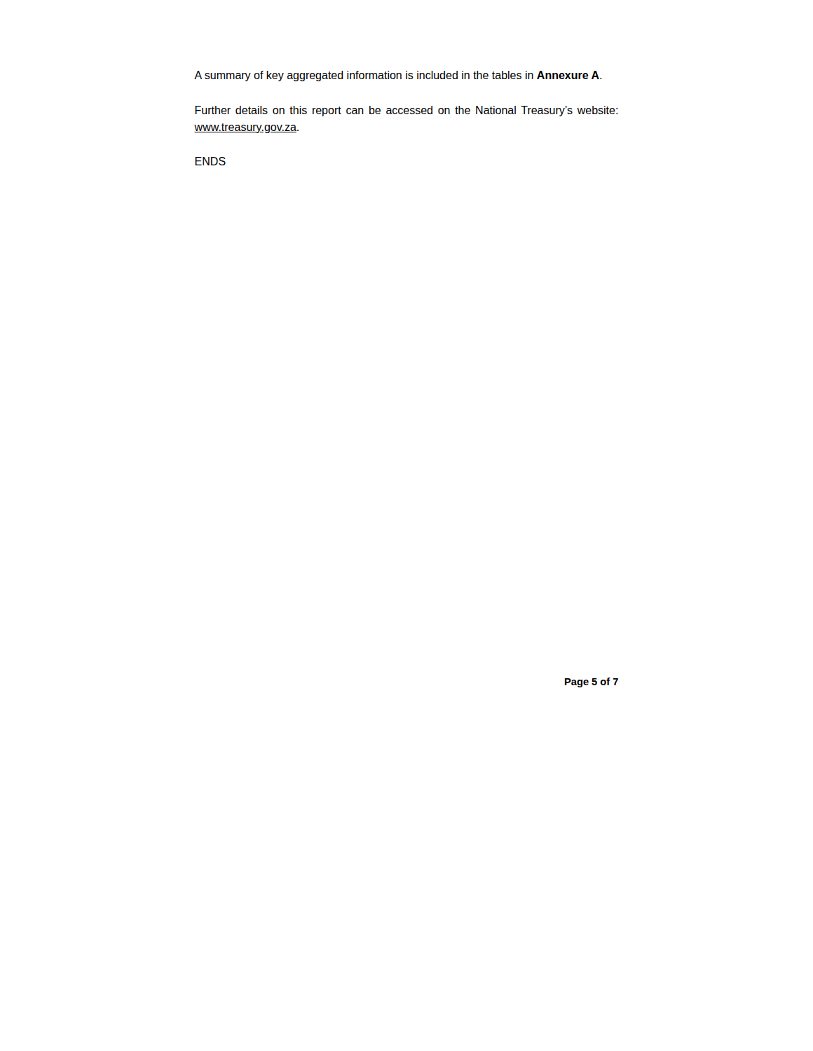A summary of key aggregated information is included in the tables in Annexure A.
Further details on this report can be accessed on the National Treasury’s website: www.treasury.gov.za.
ENDS
Page 5 of 7